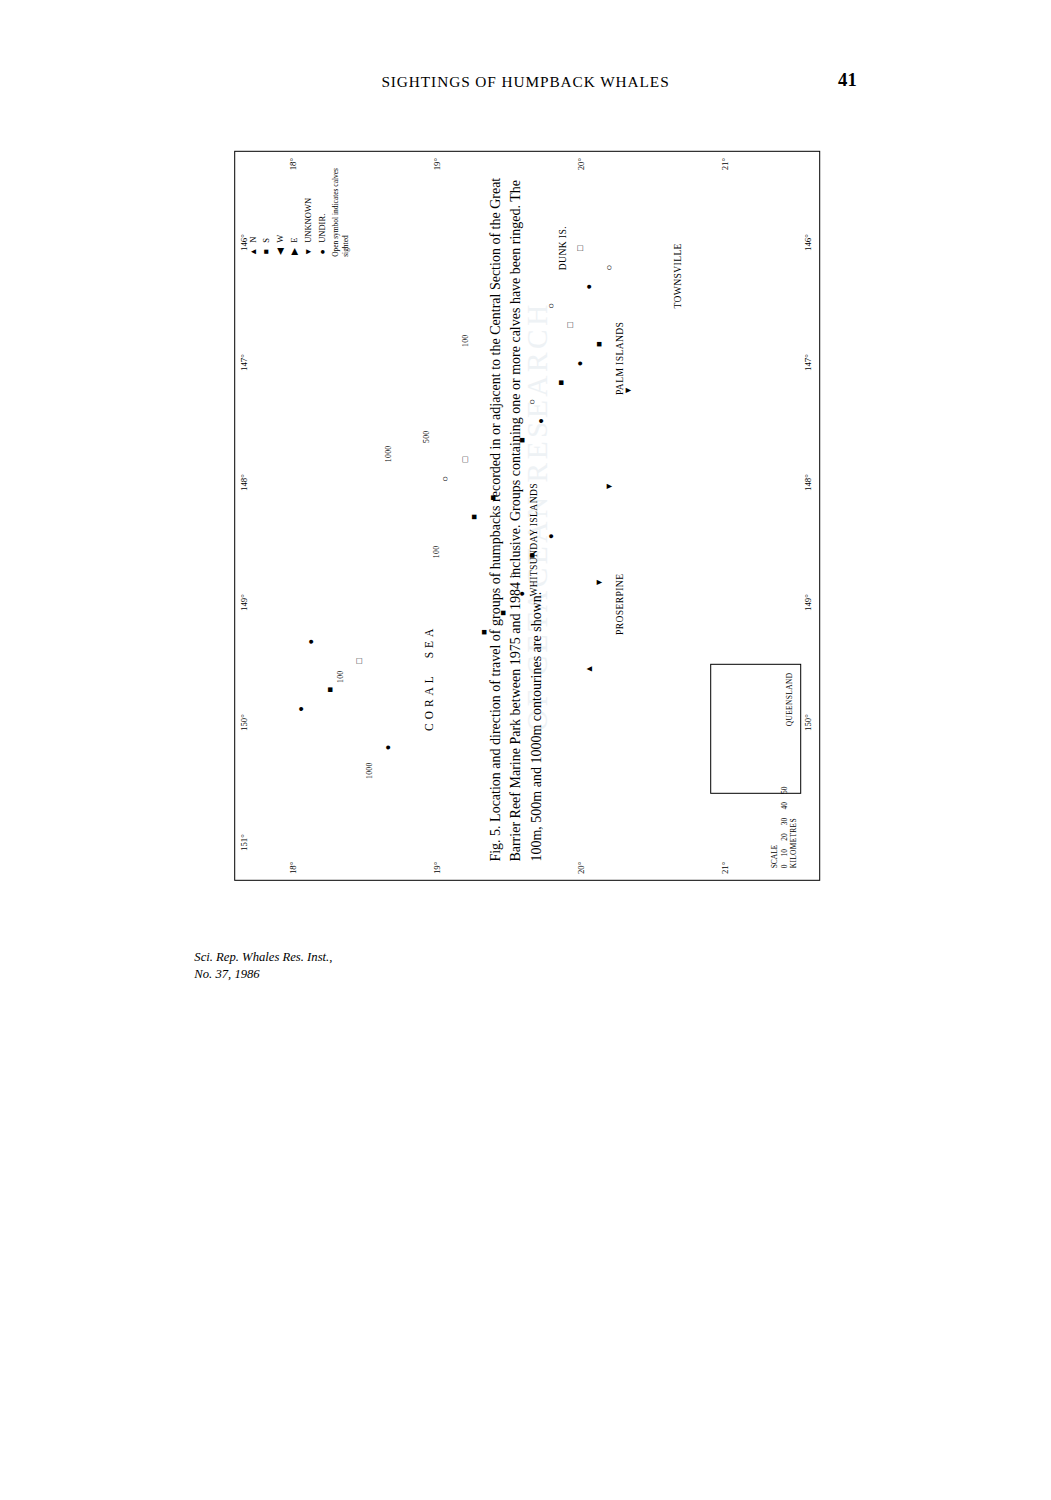Sightings of Humpback Whales 41
OF CETACEAN RESEARCH
151° 150° 149° 148° 147° 146° 150° 149° 148° 147° 146° 18° 19° 20° 21° 18° 19° 20° 21° 1000 100 100 1000 500 100 CORAL SEA WHITSUNDAY ISLANDS PROSERPINE PALM ISLANDS TOWNSVILLE DUNK IS.
▲N
■S
◀W
▶E
▼UNKNOWN
●UNDIR.
Open symbol indicates calves sighted
SCALE
01020304050
KILOMETRES
QUEENSLAND
Fig. 5. Location and direction of travel of groups of humpbacks recorded in or adjacent to the Central Section of the Great Barrier Reef Marine Park between 1975 and 1984 inclusive. Groups containing one or more calves have been ringed. The 100m, 500m and 1000m contourines are shown.
Sci. Rep. Whales Res. Inst.,
No. 37, 1986